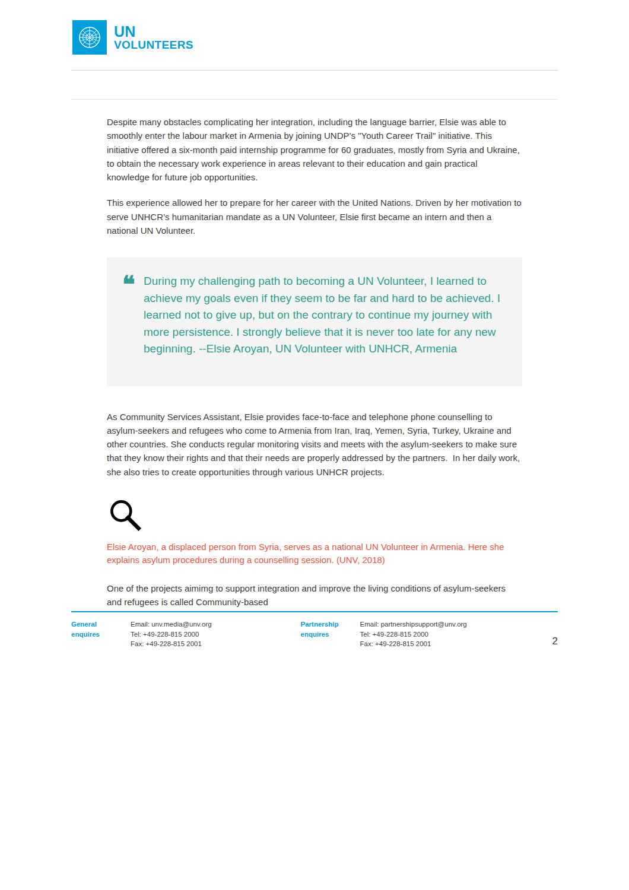UN VOLUNTEERS
Despite many obstacles complicating her integration, including the language barrier, Elsie was able to smoothly enter the labour market in Armenia by joining UNDP’s "Youth Career Trail" initiative. This initiative offered a six-month paid internship programme for 60 graduates, mostly from Syria and Ukraine, to obtain the necessary work experience in areas relevant to their education and gain practical knowledge for future job opportunities.
This experience allowed her to prepare for her career with the United Nations. Driven by her motivation to serve UNHCR’s humanitarian mandate as a UN Volunteer, Elsie first became an intern and then a national UN Volunteer.
❝
During my challenging path to becoming a UN Volunteer, I learned to achieve my goals even if they seem to be far and hard to be achieved. I learned not to give up, but on the contrary to continue my journey with more persistence. I strongly believe that it is never too late for any new beginning. --Elsie Aroyan, UN Volunteer with UNHCR, Armenia
As Community Services Assistant, Elsie provides face-to-face and telephone phone counselling to asylum-seekers and refugees who come to Armenia from Iran, Iraq, Yemen, Syria, Turkey, Ukraine and other countries. She conducts regular monitoring visits and meets with the asylum-seekers to make sure that they know their rights and that their needs are properly addressed by the partners. In her daily work, she also tries to create opportunities through various UNHCR projects.
Elsie Aroyan, a displaced person from Syria, serves as a national UN Volunteer in Armenia. Here she explains asylum procedures during a counselling session. (UNV, 2018)
One of the projects aimimg to support integration and improve the living conditions of asylum-seekers and refugees is called Community-based
General
enquires
Email: unv.media@unv.org
Tel: +49-228-815 2000
Fax: +49-228-815 2001
Partnership
enquires
Email: partnershipsupport@unv.org
Tel: +49-228-815 2000
Fax: +49-228-815 2001
2